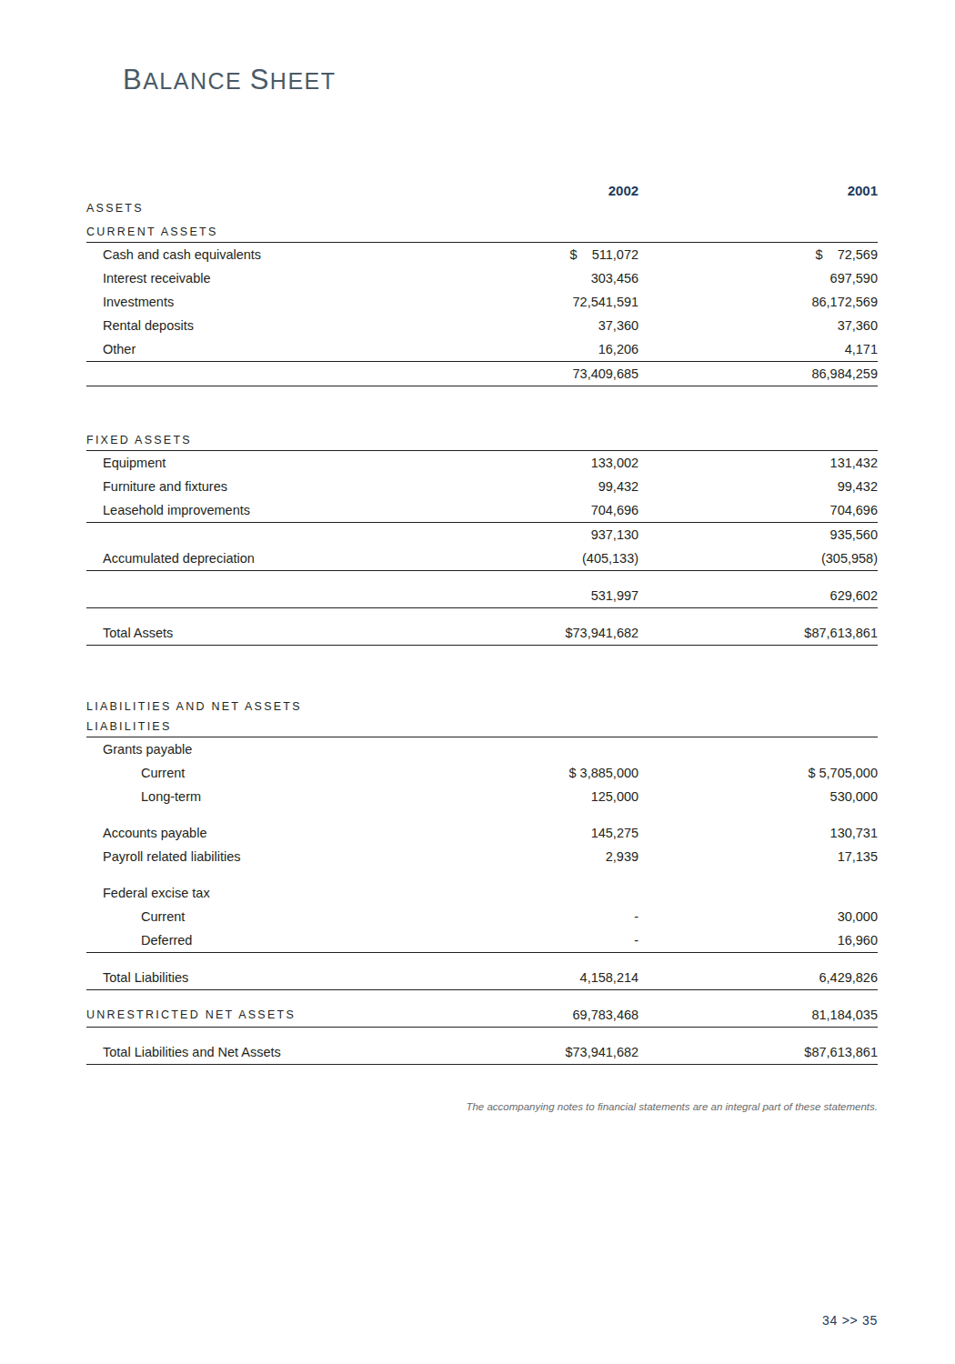BALANCE SHEET
| | 2002 | 2001 |
| ASSETS | | |
| CURRENT ASSETS | | |
| Cash and cash equivalents | $ 511,072 | $ 72,569 |
| Interest receivable | 303,456 | 697,590 |
| Investments | 72,541,591 | 86,172,569 |
| Rental deposits | 37,360 | 37,360 |
| Other | 16,206 | 4,171 |
| | 73,409,685 | 86,984,259 |
| FIXED ASSETS | | |
| Equipment | 133,002 | 131,432 |
| Furniture and fixtures | 99,432 | 99,432 |
| Leasehold improvements | 704,696 | 704,696 |
| | 937,130 | 935,560 |
| Accumulated depreciation | (405,133) | (305,958) |
| | 531,997 | 629,602 |
| Total Assets | $73,941,682 | $87,613,861 |
| LIABILITIES AND NET ASSETS | | |
| LIABILITIES | | |
| Grants payable | | |
| Current | $ 3,885,000 | $ 5,705,000 |
| Long-term | 125,000 | 530,000 |
| Accounts payable | 145,275 | 130,731 |
| Payroll related liabilities | 2,939 | 17,135 |
| Federal excise tax | | |
| Current | - | 30,000 |
| Deferred | - | 16,960 |
| Total Liabilities | 4,158,214 | 6,429,826 |
| UNRESTRICTED NET ASSETS | 69,783,468 | 81,184,035 |
| Total Liabilities and Net Assets | $73,941,682 | $87,613,861 |
The accompanying notes to financial statements are an integral part of these statements.
34 >> 35